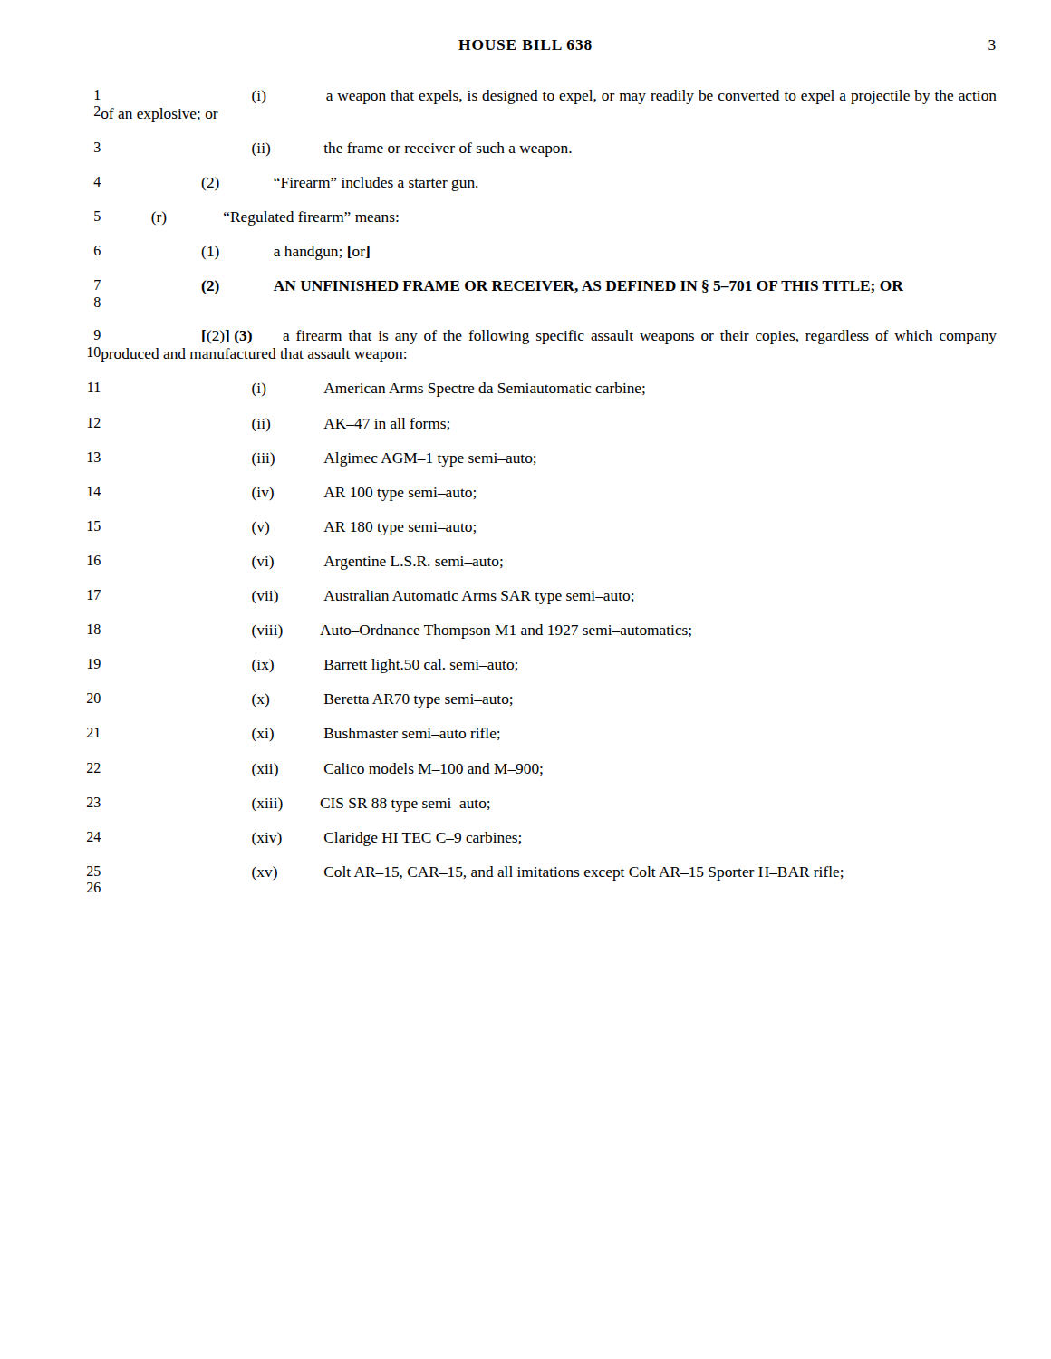HOUSE BILL 638 3
| 1 2 | (i) a weapon that expels, is designed to expel, or may readily be converted to expel a projectile by the action of an explosive; or |
| 3 | (ii) the frame or receiver of such a weapon. |
| 4 | (2) “Firearm” includes a starter gun. |
| 5 | (r) “Regulated firearm” means: |
| 6 | (1) a handgun; [ or ] |
| 7 8 | (2) An unfinished frame or receiver, as defined in § 5–701 of this title; or |
| 9 10 | [ (2) ] (3) a firearm that is any of the following specific assault weapons or their copies, regardless of which company produced and manufactured that assault weapon: |
| 11 | (i) American Arms Spectre da Semiautomatic carbine; |
| 12 | (ii) AK–47 in all forms; |
| 13 | (iii) Algimec AGM–1 type semi–auto; |
| 14 | (iv) AR 100 type semi–auto; |
| 15 | (v) AR 180 type semi–auto; |
| 16 | (vi) Argentine L.S.R. semi–auto; |
| 17 | (vii) Australian Automatic Arms SAR type semi–auto; |
| 18 | (viii) Auto–Ordnance Thompson M1 and 1927 semi–automatics; |
| 19 | (ix) Barrett light.50 cal. semi–auto; |
| 20 | (x) Beretta AR70 type semi–auto; |
| 21 | (xi) Bushmaster semi–auto rifle; |
| 22 | (xii) Calico models M–100 and M–900; |
| 23 | (xiii) CIS SR 88 type semi–auto; |
| 24 | (xiv) Claridge HI TEC C–9 carbines; |
| 25 26 | (xv) Colt AR–15, CAR–15, and all imitations except Colt AR–15 Sporter H–BAR rifle; |